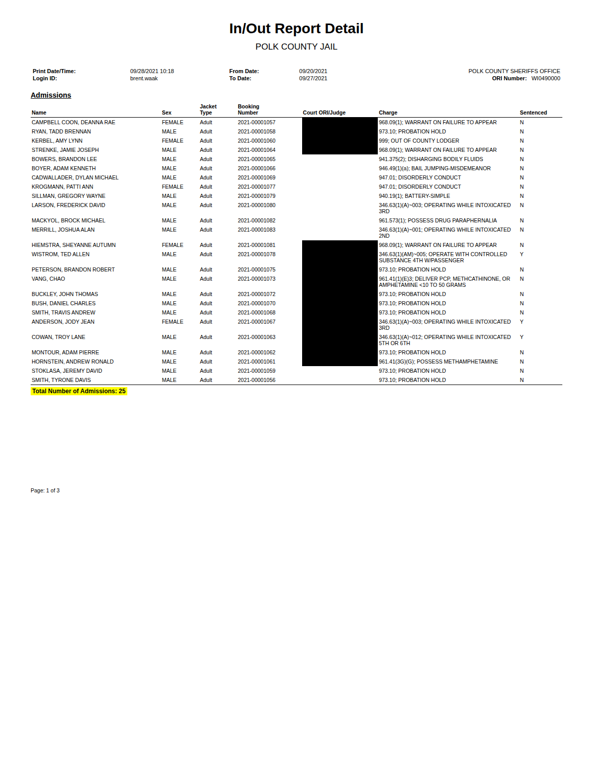In/Out Report Detail
POLK COUNTY JAIL
| Print Date/Time: | 09/28/2021 10:18 | From Date: | 09/20/2021 | POLK COUNTY SHERIFFS OFFICE |
| Login ID: | brent.waak | To Date: | 09/27/2021 | ORI Number: WI0490000 |
Admissions
| Name | Sex | Jacket Type | Booking Number | Court ORI/Judge | Charge | Sentenced |
| --- | --- | --- | --- | --- | --- | --- |
| CAMPBELL COON, DEANNA RAE | FEMALE | Adult | 2021-00001057 | | 968.09(1); WARRANT ON FAILURE TO APPEAR | N |
| RYAN, TADD BRENNAN | MALE | Adult | 2021-00001058 | | 973.10; PROBATION HOLD | N |
| KERBEL, AMY LYNN | FEMALE | Adult | 2021-00001060 | | 999; OUT OF COUNTY LODGER | N |
| STRENKE, JAMIE JOSEPH | MALE | Adult | 2021-00001064 | | 968.09(1); WARRANT ON FAILURE TO APPEAR | N |
| BOWERS, BRANDON LEE | MALE | Adult | 2021-00001065 | | 941.375(2); DISHARGING BODILY FLUIDS | N |
| BOYER, ADAM KENNETH | MALE | Adult | 2021-00001066 | | 946.49(1)(a); BAIL JUMPING-MISDEMEANOR | N |
| CADWALLADER, DYLAN MICHAEL | MALE | Adult | 2021-00001069 | | 947.01; DISORDERLY CONDUCT | N |
| KROGMANN, PATTI ANN | FEMALE | Adult | 2021-00001077 | | 947.01; DISORDERLY CONDUCT | N |
| SILLMAN, GREGORY WAYNE | MALE | Adult | 2021-00001079 | | 940.19(1); BATTERY-SIMPLE | N |
| LARSON, FREDERICK DAVID | MALE | Adult | 2021-00001080 | | 346.63(1)(A)~003; OPERATING WHILE INTOXICATED 3RD | N |
| MACKYOL, BROCK MICHAEL | MALE | Adult | 2021-00001082 | | 961.573(1); POSSESS DRUG PARAPHERNALIA | N |
| MERRILL, JOSHUA ALAN | MALE | Adult | 2021-00001083 | | 346.63(1)(A)~001; OPERATING WHILE INTOXICATED 2ND | N |
| HIEMSTRA, SHEYANNE AUTUMN | FEMALE | Adult | 2021-00001081 | | 968.09(1); WARRANT ON FAILURE TO APPEAR | N |
| WISTROM, TED ALLEN | MALE | Adult | 2021-00001078 | | 346.63(1)(AM)~005; OPERATE WITH CONTROLLED SUBSTANCE 4TH W/PASSENGER | Y |
| PETERSON, BRANDON ROBERT | MALE | Adult | 2021-00001075 | | 973.10; PROBATION HOLD | N |
| VANG, CHAO | MALE | Adult | 2021-00001073 | | 961.41(1)(E)3; DELIVER PCP, METHCATHINONE, OR AMPHETAMINE <10 TO 50 GRAMS | N |
| BUCKLEY, JOHN THOMAS | MALE | Adult | 2021-00001072 | | 973.10; PROBATION HOLD | N |
| BUSH, DANIEL CHARLES | MALE | Adult | 2021-00001070 | | 973.10; PROBATION HOLD | N |
| SMITH, TRAVIS ANDREW | MALE | Adult | 2021-00001068 | | 973.10; PROBATION HOLD | N |
| ANDERSON, JODY JEAN | FEMALE | Adult | 2021-00001067 | | 346.63(1)(A)~003; OPERATING WHILE INTOXICATED 3RD | Y |
| COWAN, TROY LANE | MALE | Adult | 2021-00001063 | | 346.63(1)(A)~012; OPERATING WHILE INTOXICATED 5TH OR 6TH | Y |
| MONTOUR, ADAM PIERRE | MALE | Adult | 2021-00001062 | | 973.10; PROBATION HOLD | N |
| HORNSTEIN, ANDREW RONALD | MALE | Adult | 2021-00001061 | | 961.41(3G)(G); POSSESS METHAMPHETAMINE | N |
| STOKLASA, JEREMY DAVID | MALE | Adult | 2021-00001059 | | 973.10; PROBATION HOLD | N |
| SMITH, TYRONE DAVIS | MALE | Adult | 2021-00001056 | | 973.10; PROBATION HOLD | N |
Total Number of Admissions: 25
Page: 1 of 3